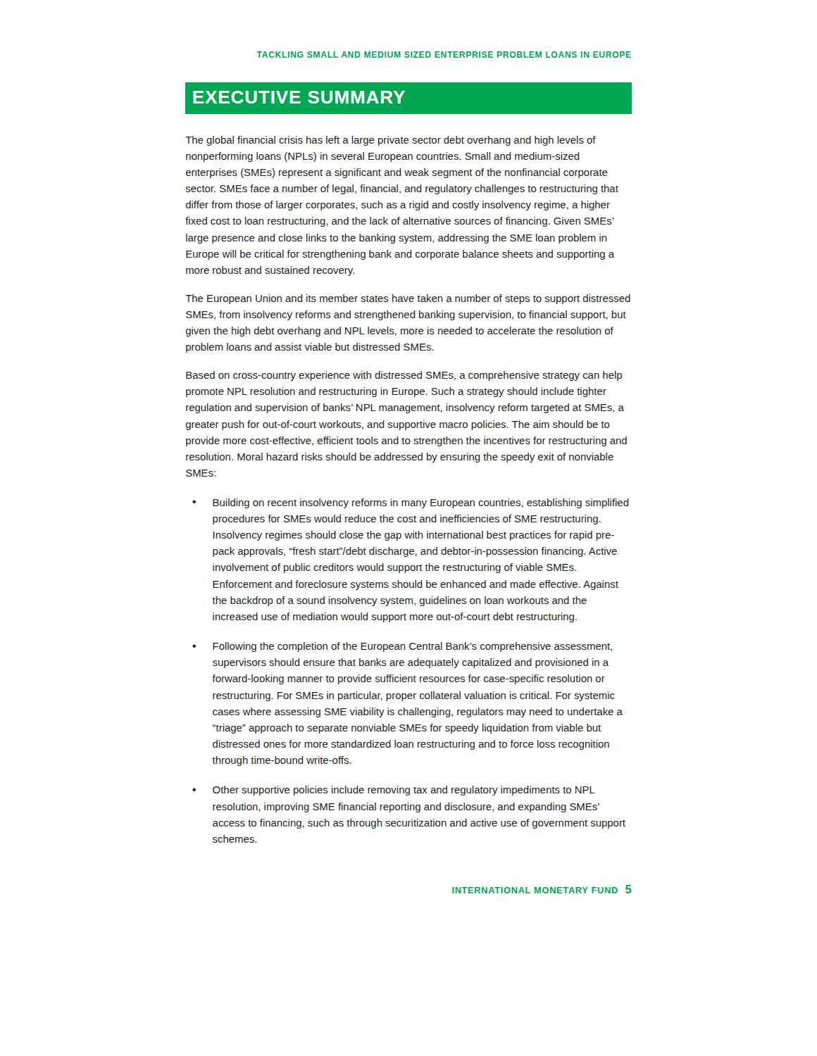Tackling Small and Medium Sized Enterprise Problem Loans in Europe
Executive Summary
The global financial crisis has left a large private sector debt overhang and high levels of nonperforming loans (NPLs) in several European countries. Small and medium-sized enterprises (SMEs) represent a significant and weak segment of the nonfinancial corporate sector. SMEs face a number of legal, financial, and regulatory challenges to restructuring that differ from those of larger corporates, such as a rigid and costly insolvency regime, a higher fixed cost to loan restructuring, and the lack of alternative sources of financing. Given SMEs’ large presence and close links to the banking system, addressing the SME loan problem in Europe will be critical for strengthening bank and corporate balance sheets and supporting a more robust and sustained recovery.
The European Union and its member states have taken a number of steps to support distressed SMEs, from insolvency reforms and strengthened banking supervision, to financial support, but given the high debt overhang and NPL levels, more is needed to accelerate the resolution of problem loans and assist viable but distressed SMEs.
Based on cross-country experience with distressed SMEs, a comprehensive strategy can help promote NPL resolution and restructuring in Europe. Such a strategy should include tighter regulation and supervision of banks’ NPL management, insolvency reform targeted at SMEs, a greater push for out-of-court workouts, and supportive macro policies. The aim should be to provide more cost-effective, efficient tools and to strengthen the incentives for restructuring and resolution. Moral hazard risks should be addressed by ensuring the speedy exit of nonviable SMEs:
Building on recent insolvency reforms in many European countries, establishing simplified procedures for SMEs would reduce the cost and inefficiencies of SME restructuring. Insolvency regimes should close the gap with international best practices for rapid pre-pack approvals, “fresh start”/debt discharge, and debtor-in-possession financing. Active involvement of public creditors would support the restructuring of viable SMEs. Enforcement and foreclosure systems should be enhanced and made effective. Against the backdrop of a sound insolvency system, guidelines on loan workouts and the increased use of mediation would support more out-of-court debt restructuring.
Following the completion of the European Central Bank’s comprehensive assessment, supervisors should ensure that banks are adequately capitalized and provisioned in a forward-looking manner to provide sufficient resources for case-specific resolution or restructuring. For SMEs in particular, proper collateral valuation is critical. For systemic cases where assessing SME viability is challenging, regulators may need to undertake a “triage” approach to separate nonviable SMEs for speedy liquidation from viable but distressed ones for more standardized loan restructuring and to force loss recognition through time-bound write-offs.
Other supportive policies include removing tax and regulatory impediments to NPL resolution, improving SME financial reporting and disclosure, and expanding SMEs’ access to financing, such as through securitization and active use of government support schemes.
International Monetary Fund 5